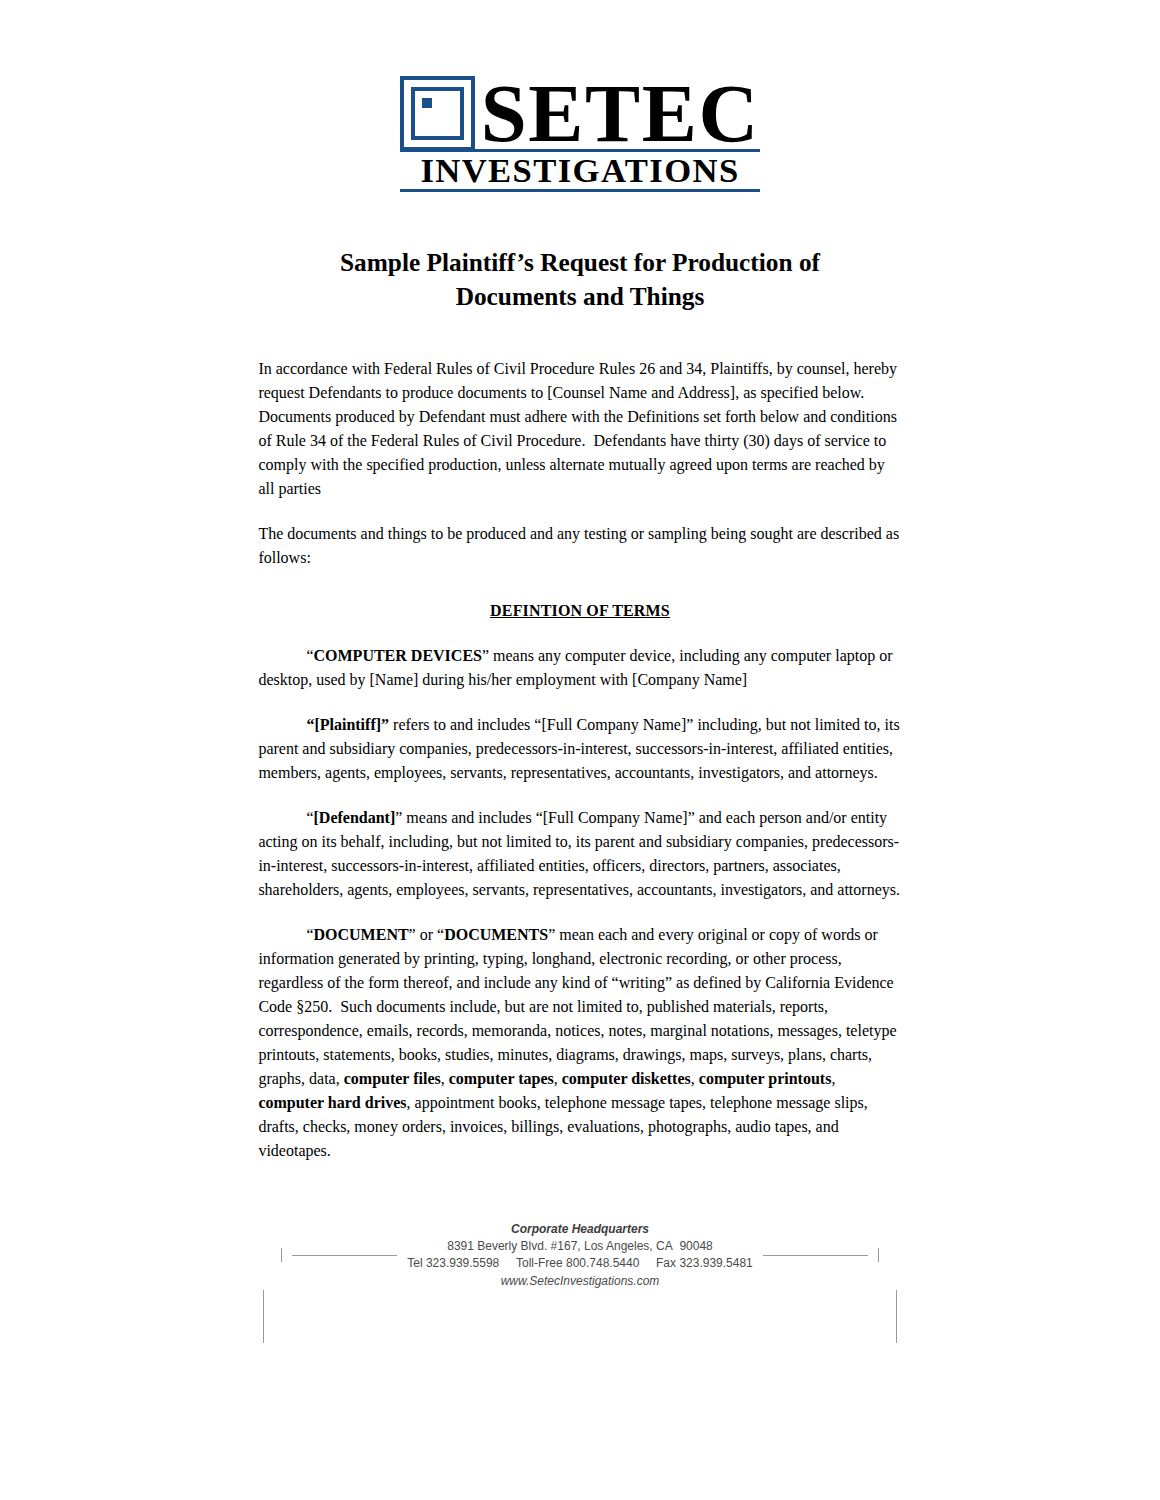SETEC
INVESTIGATIONS
Sample Plaintiff’s Request for Production of
Documents and Things
In accordance with Federal Rules of Civil Procedure Rules 26 and 34, Plaintiffs, by counsel, hereby request Defendants to produce documents to [Counsel Name and Address], as specified below. Documents produced by Defendant must adhere with the Definitions set forth below and conditions of Rule 34 of the Federal Rules of Civil Procedure. Defendants have thirty (30) days of service to comply with the specified production, unless alternate mutually agreed upon terms are reached by all parties
The documents and things to be produced and any testing or sampling being sought are described as follows:
DEFINTION OF TERMS
“COMPUTER DEVICES” means any computer device, including any computer laptop or desktop, used by [Name] during his/her employment with [Company Name]
“[Plaintiff]” refers to and includes “[Full Company Name]” including, but not limited to, its parent and subsidiary companies, predecessors-in-interest, successors-in-interest, affiliated entities, members, agents, employees, servants, representatives, accountants, investigators, and attorneys.
“[Defendant]” means and includes “[Full Company Name]” and each person and/or entity acting on its behalf, including, but not limited to, its parent and subsidiary companies, predecessors-in-interest, successors-in-interest, affiliated entities, officers, directors, partners, associates, shareholders, agents, employees, servants, representatives, accountants, investigators, and attorneys.
“DOCUMENT” or “DOCUMENTS” mean each and every original or copy of words or information generated by printing, typing, longhand, electronic recording, or other process, regardless of the form thereof, and include any kind of “writing” as defined by California Evidence Code §250. Such documents include, but are not limited to, published materials, reports, correspondence, emails, records, memoranda, notices, notes, marginal notations, messages, teletype printouts, statements, books, studies, minutes, diagrams, drawings, maps, surveys, plans, charts, graphs, data, computer files, computer tapes, computer diskettes, computer printouts, computer hard drives, appointment books, telephone message tapes, telephone message slips, drafts, checks, money orders, invoices, billings, evaluations, photographs, audio tapes, and videotapes.
Corporate Headquarters
8391 Beverly Blvd. #167, Los Angeles, CA 90048
Tel 323.939.5598 Toll-Free 800.748.5440 Fax 323.939.5481
www.SetecInvestigations.com